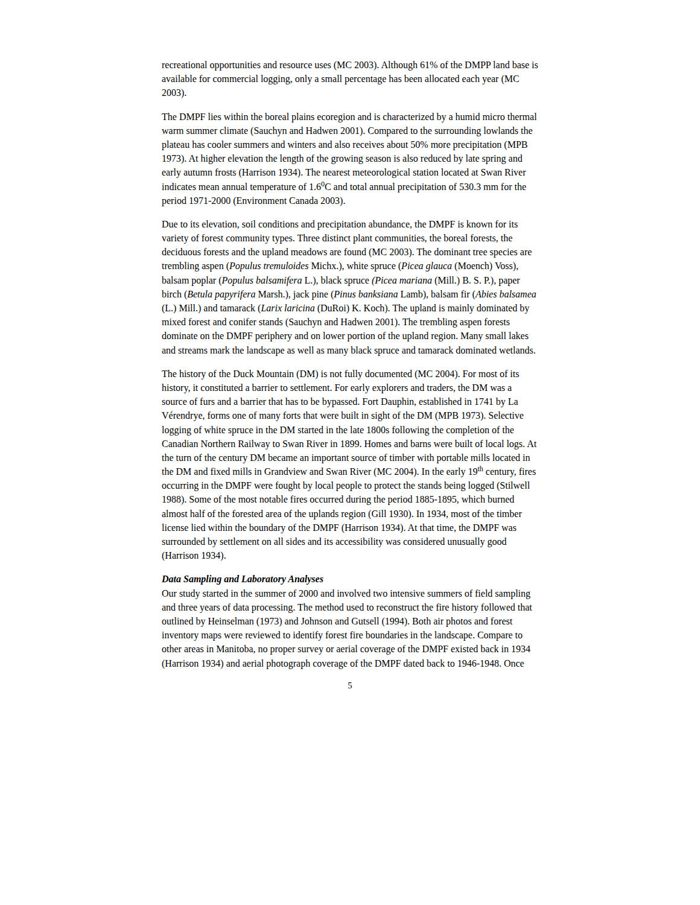recreational opportunities and resource uses (MC 2003). Although 61% of the DMPP land base is available for commercial logging, only a small percentage has been allocated each year (MC 2003).
The DMPF lies within the boreal plains ecoregion and is characterized by a humid micro thermal warm summer climate (Sauchyn and Hadwen 2001). Compared to the surrounding lowlands the plateau has cooler summers and winters and also receives about 50% more precipitation (MPB 1973). At higher elevation the length of the growing season is also reduced by late spring and early autumn frosts (Harrison 1934). The nearest meteorological station located at Swan River indicates mean annual temperature of 1.60C and total annual precipitation of 530.3 mm for the period 1971-2000 (Environment Canada 2003).
Due to its elevation, soil conditions and precipitation abundance, the DMPF is known for its variety of forest community types. Three distinct plant communities, the boreal forests, the deciduous forests and the upland meadows are found (MC 2003). The dominant tree species are trembling aspen (Populus tremuloides Michx.), white spruce (Picea glauca (Moench) Voss), balsam poplar (Populus balsamifera L.), black spruce (Picea mariana (Mill.) B. S. P.), paper birch (Betula papyrifera Marsh.), jack pine (Pinus banksiana Lamb), balsam fir (Abies balsamea (L.) Mill.) and tamarack (Larix laricina (DuRoi) K. Koch). The upland is mainly dominated by mixed forest and conifer stands (Sauchyn and Hadwen 2001). The trembling aspen forests dominate on the DMPF periphery and on lower portion of the upland region. Many small lakes and streams mark the landscape as well as many black spruce and tamarack dominated wetlands.
The history of the Duck Mountain (DM) is not fully documented (MC 2004). For most of its history, it constituted a barrier to settlement. For early explorers and traders, the DM was a source of furs and a barrier that has to be bypassed. Fort Dauphin, established in 1741 by La Vérendrye, forms one of many forts that were built in sight of the DM (MPB 1973). Selective logging of white spruce in the DM started in the late 1800s following the completion of the Canadian Northern Railway to Swan River in 1899. Homes and barns were built of local logs. At the turn of the century DM became an important source of timber with portable mills located in the DM and fixed mills in Grandview and Swan River (MC 2004). In the early 19th century, fires occurring in the DMPF were fought by local people to protect the stands being logged (Stilwell 1988). Some of the most notable fires occurred during the period 1885-1895, which burned almost half of the forested area of the uplands region (Gill 1930). In 1934, most of the timber license lied within the boundary of the DMPF (Harrison 1934). At that time, the DMPF was surrounded by settlement on all sides and its accessibility was considered unusually good (Harrison 1934).
Data Sampling and Laboratory Analyses
Our study started in the summer of 2000 and involved two intensive summers of field sampling and three years of data processing. The method used to reconstruct the fire history followed that outlined by Heinselman (1973) and Johnson and Gutsell (1994). Both air photos and forest inventory maps were reviewed to identify forest fire boundaries in the landscape. Compare to other areas in Manitoba, no proper survey or aerial coverage of the DMPF existed back in 1934 (Harrison 1934) and aerial photograph coverage of the DMPF dated back to 1946-1948. Once
5